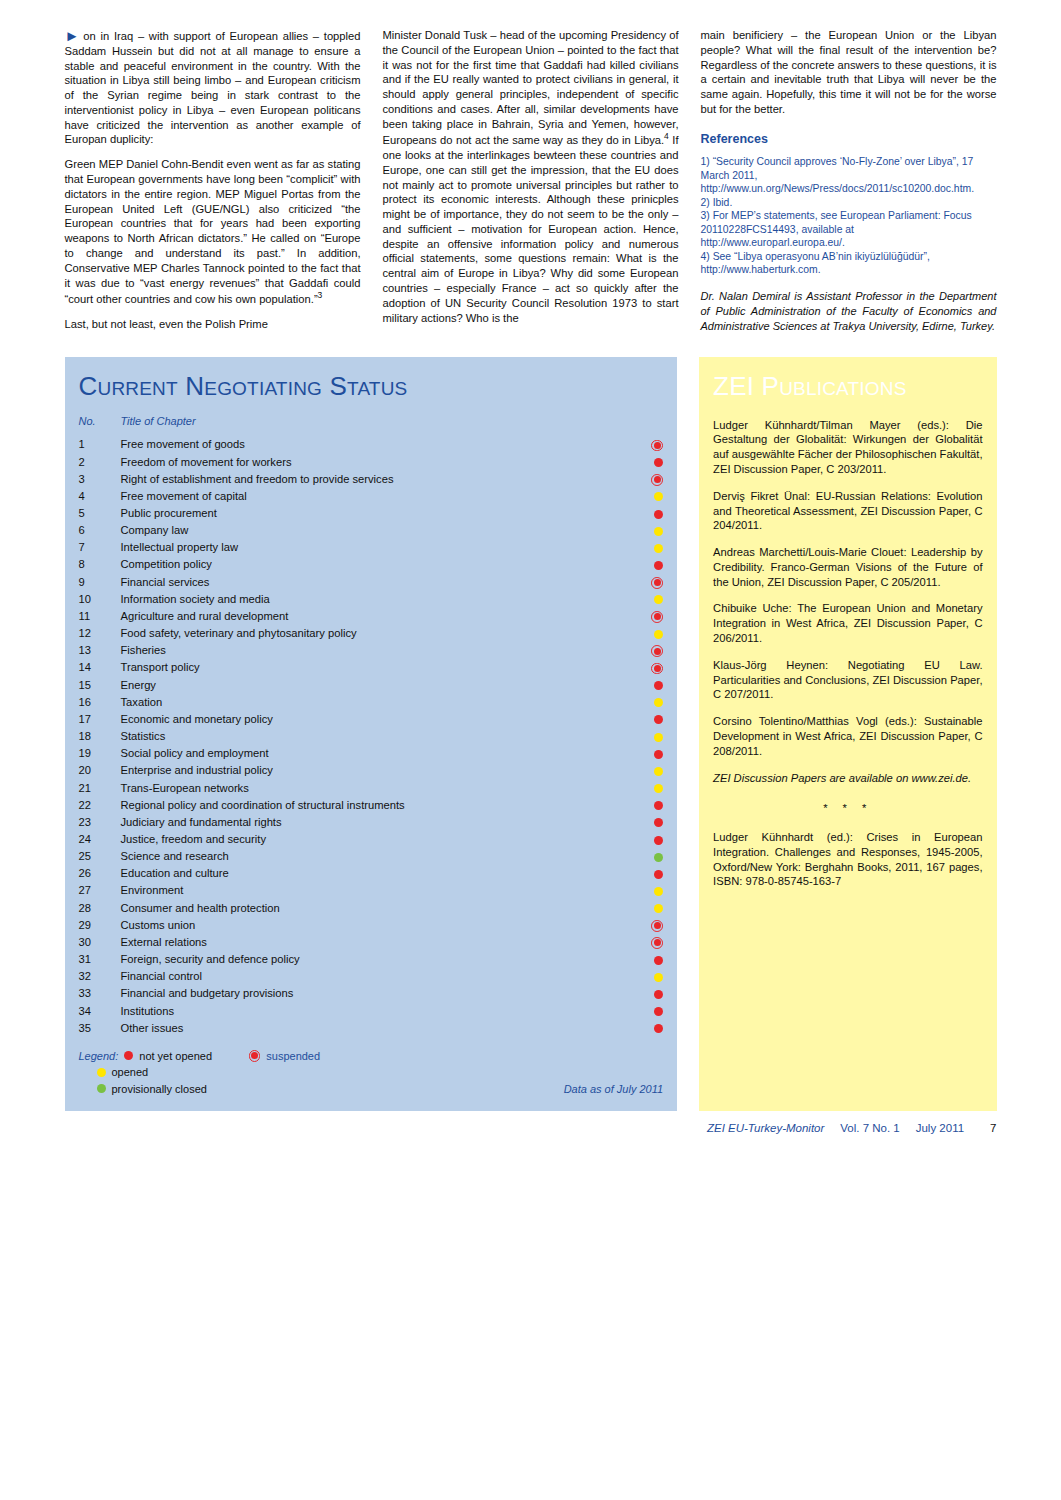►on in Iraq – with support of European allies – toppled Saddam Hussein but did not at all manage to ensure a stable and peaceful environment in the country. With the situation in Libya still being limbo – and European criticism of the Syrian regime being in stark contrast to the interventionist policy in Libya – even European politicans have criticized the intervention as another example of Europan duplicity:
Green MEP Daniel Cohn-Bendit even went as far as stating that European governments have long been “complicit” with dictators in the entire region. MEP Miguel Portas from the European United Left (GUE/NGL) also criticized “the European countries that for years had been exporting weapons to North African dictators.” He called on “Europe to change and understand its past.” In addition, Conservative MEP Charles Tannock pointed to the fact that it was due to “vast energy revenues” that Gaddafi could “court other countries and cow his own population.”3
Last, but not least, even the Polish Prime
Minister Donald Tusk – head of the upcoming Presidency of the Council of the European Union – pointed to the fact that it was not for the first time that Gaddafi had killed civilians and if the EU really wanted to protect civilians in general, it should apply general principles, independent of specific conditions and cases. After all, similar developments have been taking place in Bahrain, Syria and Yemen, however, Europeans do not act the same way as they do in Libya.4 If one looks at the interlinkages bewteen these countries and Europe, one can still get the impression, that the EU does not mainly act to promote universal principles but rather to protect its economic interests. Although these prinicples might be of importance, they do not seem to be the only – and sufficient – motivation for European action. Hence, despite an offensive information policy and numerous official statements, some questions remain: What is the central aim of Europe in Libya? Why did some European countries – especially France – act so quickly after the adoption of UN Security Council Resolution 1973 to start military actions? Who is the
main benificiery – the European Union or the Libyan people? What will the final result of the intervention be? Regardless of the concrete answers to these questions, it is a certain and inevitable truth that Libya will never be the same again. Hopefully, this time it will not be for the worse but for the better.
References
1) “Security Council approves ‘No-Fly-Zone’ over Libya”, 17 March 2011, http://www.un.org/News/Press/docs/2011/sc10200.doc.htm.
2) Ibid.
3) For MEP’s statements, see European Parliament: Focus 20110228FCS14493, available at http://www.europarl.europa.eu/.
4) See “Libya operasyonu AB’nin ikiyüzlülüğüdür”, http://www.haberturk.com.
Dr. Nalan Demiral is Assistant Professor in the Department of Public Administration of the Faculty of Economics and Administrative Sciences at Trakya University, Edirne, Turkey.
CURRENT NEGOTIATING STATUS
No.
Title of Chapter
| 1 | Free movement of goods | |
| 2 | Freedom of movement for workers | |
| 3 | Right of establishment and freedom to provide services | |
| 4 | Free movement of capital | |
| 5 | Public procurement | |
| 6 | Company law | |
| 7 | Intellectual property law | |
| 8 | Competition policy | |
| 9 | Financial services | |
| 10 | Information society and media | |
| 11 | Agriculture and rural development | |
| 12 | Food safety, veterinary and phytosanitary policy | |
| 13 | Fisheries | |
| 14 | Transport policy | |
| 15 | Energy | |
| 16 | Taxation | |
| 17 | Economic and monetary policy | |
| 18 | Statistics | |
| 19 | Social policy and employment | |
| 20 | Enterprise and industrial policy | |
| 21 | Trans-European networks | |
| 22 | Regional policy and coordination of structural instruments | |
| 23 | Judiciary and fundamental rights | |
| 24 | Justice, freedom and security | |
| 25 | Science and research | |
| 26 | Education and culture | |
| 27 | Environment | |
| 28 | Consumer and health protection | |
| 29 | Customs union | |
| 30 | External relations | |
| 31 | Foreign, security and defence policy | |
| 32 | Financial control | |
| 33 | Financial and budgetary provisions | |
| 34 | Institutions | |
| 35 | Other issues | |
Legend: not yet opened
opened
provisionally closed
suspended
Data as of July 2011
ZEI PUBLICATIONS
Ludger Kühnhardt/Tilman Mayer (eds.): Die Gestaltung der Globalität: Wirkungen der Globalität auf ausgewählte Fächer der Philosophischen Fakultät, ZEI Discussion Paper, C 203/2011.
Derviş Fikret Ünal: EU-Russian Relations: Evolution and Theoretical Assessment, ZEI Discussion Paper, C 204/2011.
Andreas Marchetti/Louis-Marie Clouet: Leadership by Credibility. Franco-German Visions of the Future of the Union, ZEI Discussion Paper, C 205/2011.
Chibuike Uche: The European Union and Monetary Integration in West Africa, ZEI Discussion Paper, C 206/2011.
Klaus-Jörg Heynen: Negotiating EU Law. Particularities and Conclusions, ZEI Discussion Paper, C 207/2011.
Corsino Tolentino/Matthias Vogl (eds.): Sustainable Development in West Africa, ZEI Discussion Paper, C 208/2011.
ZEI Discussion Papers are available on www.zei.de.
* * *
Ludger Kühnhardt (ed.): Crises in European Integration. Challenges and Responses, 1945-2005, Oxford/New York: Berghahn Books, 2011, 167 pages, ISBN: 978-0-85745-163-7
ZEI EU-Turkey-Monitor Vol. 7 No. 1 July 20117